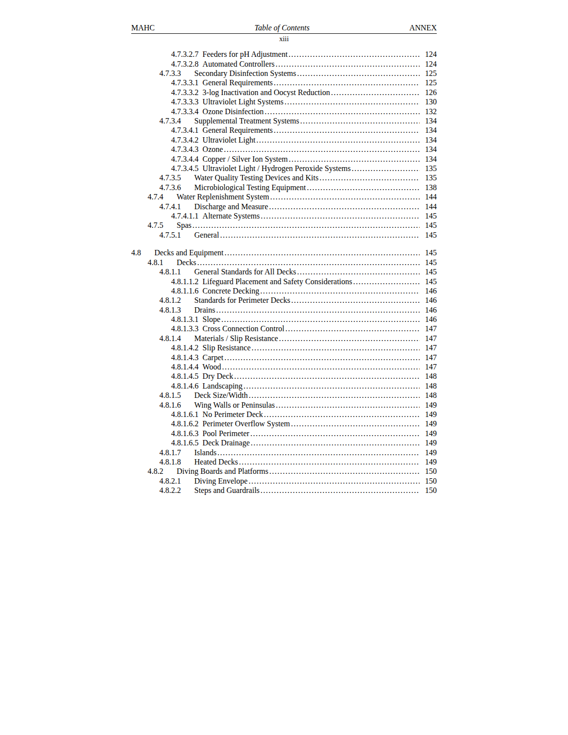MAHC Table of Contents ANNEX
xiii
4.7.3.2.7 Feeders for pH Adjustment .......................................................................... 124
4.7.3.2.8 Automated Controllers .............................................................................. 124
4.7.3.3 Secondary Disinfection Systems ..................................................................... 125
4.7.3.3.1 General Requirements .............................................................................. 125
4.7.3.3.2 3-log Inactivation and Oocyst Reduction ................................................... 126
4.7.3.3.3 Ultraviolet Light Systems .......................................................................... 130
4.7.3.3.4 Ozone Disinfection ................................................................................... 132
4.7.3.4 Supplemental Treatment Systems ................................................................... 134
4.7.3.4.1 General Requirements .............................................................................. 134
4.7.3.4.2 Ultraviolet Light ....................................................................................... 134
4.7.3.4.3 Ozone ....................................................................................................... 134
4.7.3.4.4 Copper / Silver Ion System ........................................................................ 134
4.7.3.4.5 Ultraviolet Light / Hydrogen Peroxide Systems ......................................... 135
4.7.3.5 Water Quality Testing Devices and Kits ......................................................... 135
4.7.3.6 Microbiological Testing Equipment ................................................................ 138
4.7.4 Water Replenishment System ............................................................................. 144
4.7.4.1 Discharge and Measure ................................................................................... 144
4.7.4.1.1 Alternate Systems ..................................................................................... 145
4.7.5 Spas ............................................................................................................. 145
4.7.5.1 General ....................................................................................................... 145
4.8 Decks and Equipment ..................................................................................................... 145
4.8.1 Decks ........................................................................................................... 145
4.8.1.1 General Standards for All Decks ..................................................................... 145
4.8.1.1.2 Lifeguard Placement and Safety Considerations ......................................... 145
4.8.1.1.6 Concrete Decking ..................................................................................... 146
4.8.1.2 Standards for Perimeter Decks ......................................................................... 146
4.8.1.3 Drains ......................................................................................................... 146
4.8.1.3.1 Slope ....................................................................................................... 146
4.8.1.3.3 Cross Connection Control .......................................................................... 147
4.8.1.4 Materials / Slip Resistance ............................................................................. 147
4.8.1.4.2 Slip Resistance ......................................................................................... 147
4.8.1.4.3 Carpet ....................................................................................................... 147
4.8.1.4.4 Wood ....................................................................................................... 147
4.8.1.4.5 Dry Deck ..................................................................................................... 148
4.8.1.4.6 Landscaping ............................................................................................. 148
4.8.1.5 Deck Size/Width ......................................................................................... 148
4.8.1.6 Wing Walls or Peninsulas ............................................................................. 149
4.8.1.6.1 No Perimeter Deck ................................................................................... 149
4.8.1.6.2 Perimeter Overflow System ....................................................................... 149
4.8.1.6.3 Pool Perimeter ......................................................................................... 149
4.8.1.6.5 Deck Drainage ......................................................................................... 149
4.8.1.7 Islands ......................................................................................................... 149
4.8.1.8 Heated Decks ............................................................................................. 149
4.8.2 Diving Boards and Platforms .............................................................................. 150
4.8.2.1 Diving Envelope ......................................................................................... 150
4.8.2.2 Steps and Guardrails ..................................................................................... 150